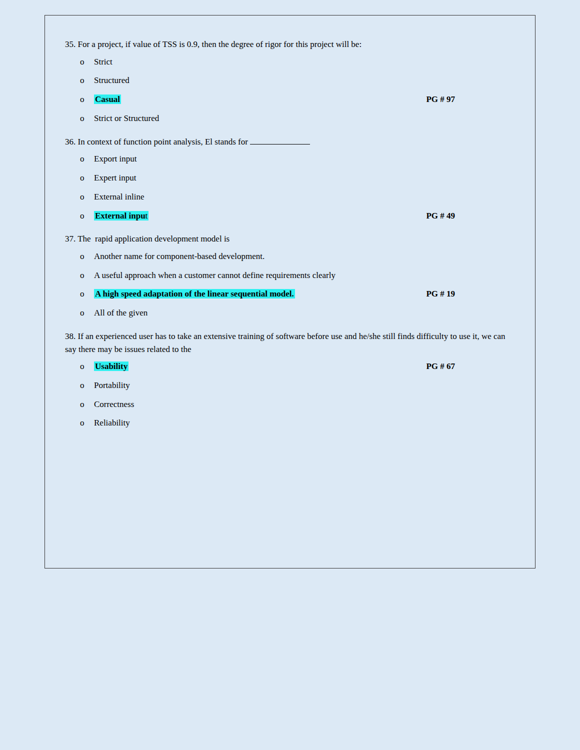35. For a project, if value of TSS is 0.9, then the degree of rigor for this project will be:
Strict
Structured
Casual PG # 97
Strict or Structured
36. In context of function point analysis, El stands for
Export input
Expert input
External inline
External input PG # 49
37. The rapid application development model is
Another name for component-based development.
A useful approach when a customer cannot define requirements clearly
A high speed adaptation of the linear sequential model. PG # 19
All of the given
38. If an experienced user has to take an extensive training of software before use and he/she still finds difficulty to use it, we can say there may be issues related to the
Usability PG # 67
Portability
Correctness
Reliability